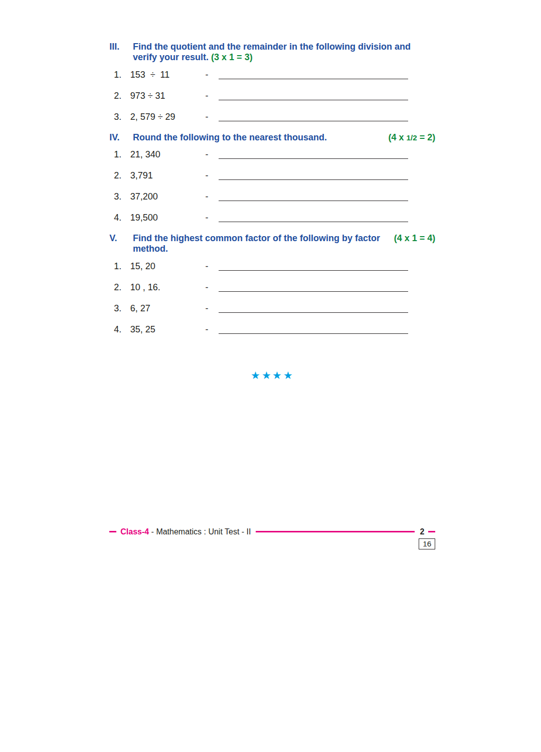III. Find the quotient and the remainder in the following division and verify your result. (3 x 1 = 3)
1. 153 ÷ 11-
2. 973 ÷ 31-
3. 2, 579 ÷ 29-
IV. Round the following to the nearest thousand. (4 x 1/2 = 2)
1. 21, 340-
2. 3,791-
3. 37,200-
4. 19,500-
V. Find the highest common factor of the following by factor method. (4 x 1 = 4)
1. 15, 20-
2. 10 , 16.-
3. 6, 27-
4. 35, 25-
★★★★
Class-4 - Mathematics : Unit Test - II 2
16